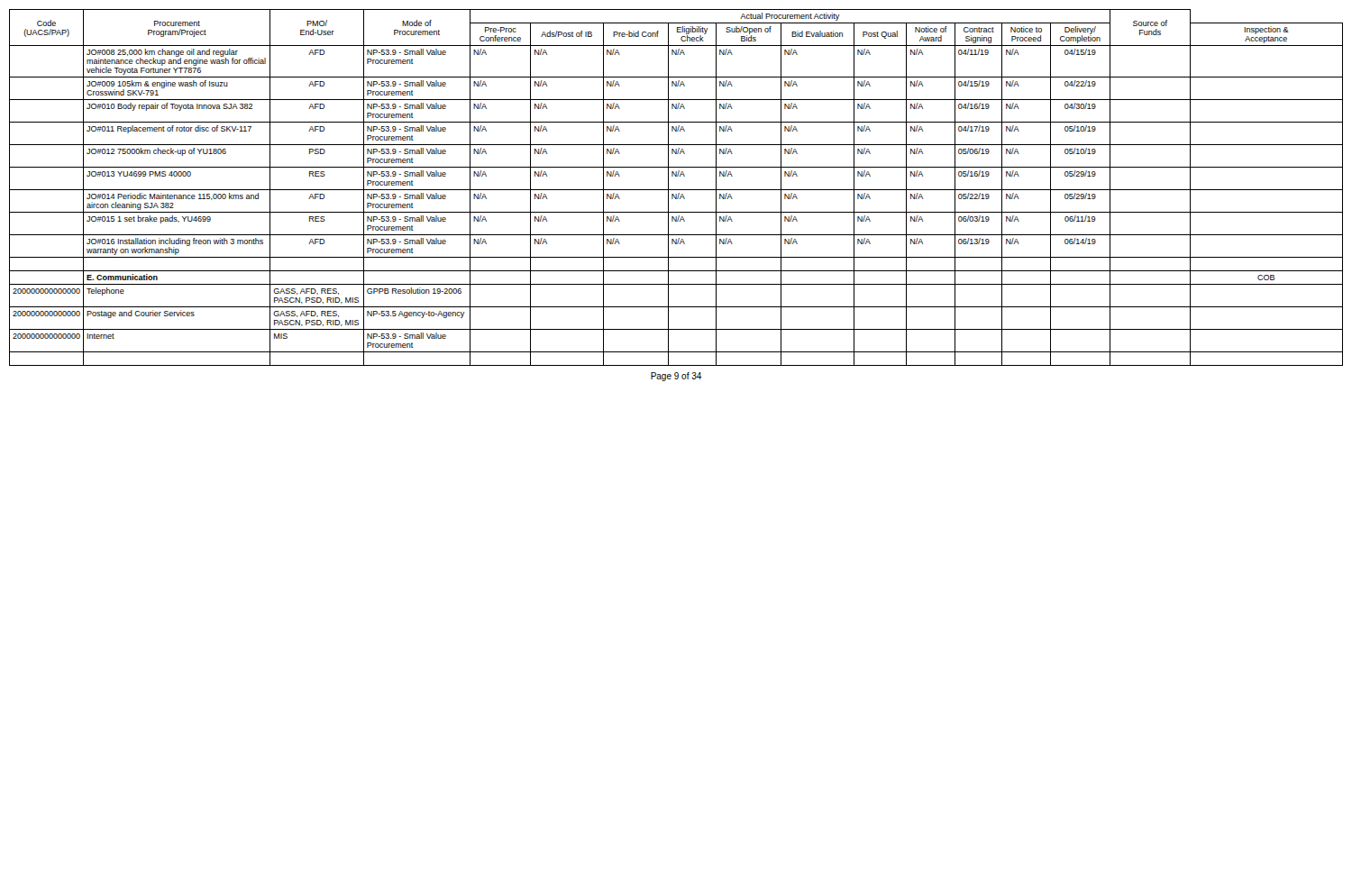| Code (UACS/PAP) | Procurement Program/Project | PMO/ End-User | Mode of Procurement | Actual Procurement Activity | Source of Funds |
| --- | --- | --- | --- | --- | --- |
| Pre-Proc Conference | Ads/Post of IB | Pre-bid Conf | Eligibility Check | Sub/Open of Bids | Bid Evaluation | Post Qual | Notice of Award | Contract Signing | Notice to Proceed | Delivery/ Completion | Inspection & Acceptance |
| | JO#008 25,000 km change oil and regular maintenance checkup and engine wash for official vehicle Toyota Fortuner YT7876 | AFD | NP-53.9 - Small Value Procurement | N/A | N/A | N/A | N/A | N/A | N/A | N/A | N/A | 04/11/19 | N/A | 04/15/19 | | |
| | JO#009 105km & engine wash of Isuzu Crosswind SKV-791 | AFD | NP-53.9 - Small Value Procurement | N/A | N/A | N/A | N/A | N/A | N/A | N/A | N/A | 04/15/19 | N/A | 04/22/19 | | |
| | JO#010 Body repair of Toyota Innova SJA 382 | AFD | NP-53.9 - Small Value Procurement | N/A | N/A | N/A | N/A | N/A | N/A | N/A | N/A | 04/16/19 | N/A | 04/30/19 | | |
| | JO#011 Replacement of rotor disc of SKV-117 | AFD | NP-53.9 - Small Value Procurement | N/A | N/A | N/A | N/A | N/A | N/A | N/A | N/A | 04/17/19 | N/A | 05/10/19 | | |
| | JO#012 75000km check-up of YU1806 | PSD | NP-53.9 - Small Value Procurement | N/A | N/A | N/A | N/A | N/A | N/A | N/A | N/A | 05/06/19 | N/A | 05/10/19 | | |
| | JO#013 YU4699 PMS 40000 | RES | NP-53.9 - Small Value Procurement | N/A | N/A | N/A | N/A | N/A | N/A | N/A | N/A | 05/16/19 | N/A | 05/29/19 | | |
| | JO#014 Periodic Maintenance 115,000 kms and aircon cleaning SJA 382 | AFD | NP-53.9 - Small Value Procurement | N/A | N/A | N/A | N/A | N/A | N/A | N/A | N/A | 05/22/19 | N/A | 05/29/19 | | |
| | JO#015 1 set brake pads, YU4699 | RES | NP-53.9 - Small Value Procurement | N/A | N/A | N/A | N/A | N/A | N/A | N/A | N/A | 06/03/19 | N/A | 06/11/19 | | |
| | JO#016 Installation including freon with 3 months warranty on workmanship | AFD | NP-53.9 - Small Value Procurement | N/A | N/A | N/A | N/A | N/A | N/A | N/A | N/A | 06/13/19 | N/A | 06/14/19 | | |
| | E. Communication | | | | | | | | | | | | | | | COB |
| 200000000000000 | Telephone | GASS, AFD, RES, PASCN, PSD, RID, MIS | GPPB Resolution 19-2006 | | | | | | | | | | | | | |
| 200000000000000 | Postage and Courier Services | GASS, AFD, RES, PASCN, PSD, RID, MIS | NP-53.5 Agency-to-Agency | | | | | | | | | | | | | |
| 200000000000000 | Internet | MIS | NP-53.9 - Small Value Procurement | | | | | | | | | | | | | |
Page 9 of 34